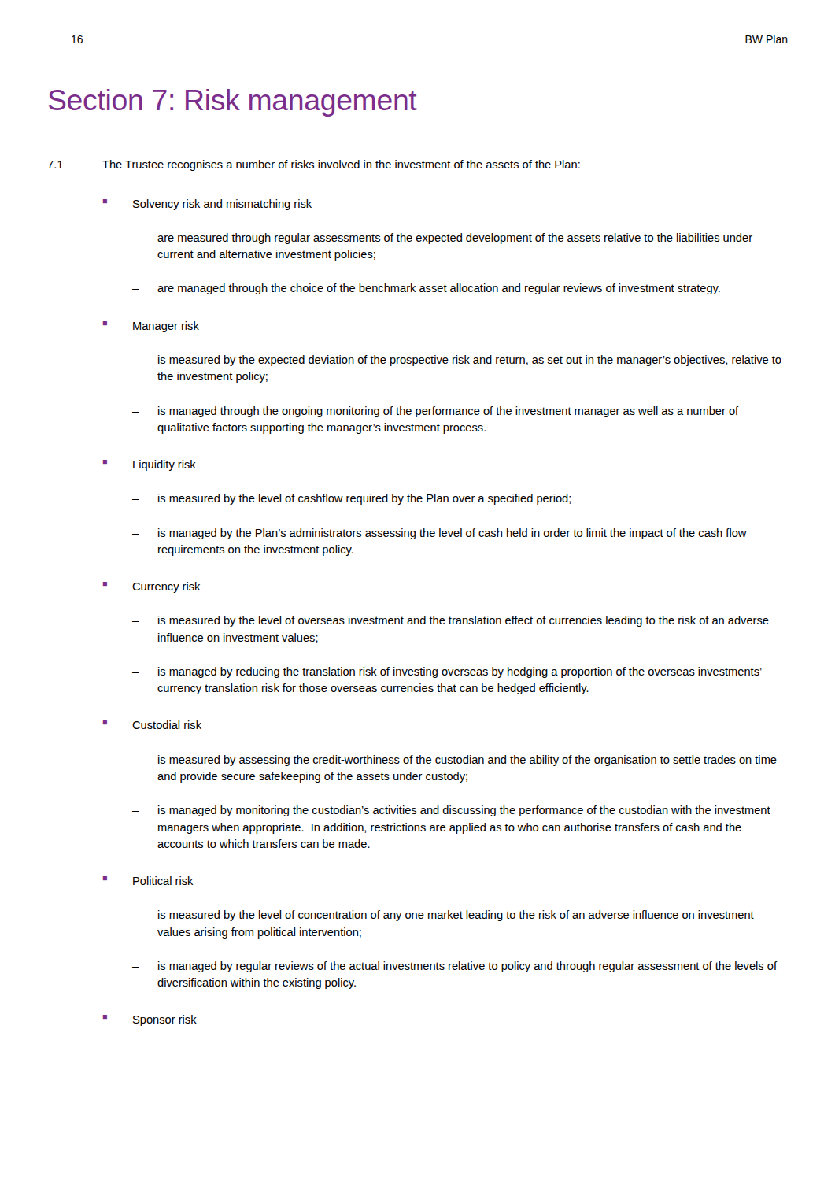16 BW Plan
Section 7: Risk management
7.1
The Trustee recognises a number of risks involved in the investment of the assets of the Plan:
Solvency risk and mismatching risk
are measured through regular assessments of the expected development of the assets relative to the liabilities under current and alternative investment policies;
are managed through the choice of the benchmark asset allocation and regular reviews of investment strategy.
Manager risk
is measured by the expected deviation of the prospective risk and return, as set out in the manager’s objectives, relative to the investment policy;
is managed through the ongoing monitoring of the performance of the investment manager as well as a number of qualitative factors supporting the manager’s investment process.
Liquidity risk
is measured by the level of cashflow required by the Plan over a specified period;
is managed by the Plan’s administrators assessing the level of cash held in order to limit the impact of the cash flow requirements on the investment policy.
Currency risk
is measured by the level of overseas investment and the translation effect of currencies leading to the risk of an adverse influence on investment values;
is managed by reducing the translation risk of investing overseas by hedging a proportion of the overseas investments’ currency translation risk for those overseas currencies that can be hedged efficiently.
Custodial risk
is measured by assessing the credit-worthiness of the custodian and the ability of the organisation to settle trades on time and provide secure safekeeping of the assets under custody;
is managed by monitoring the custodian’s activities and discussing the performance of the custodian with the investment managers when appropriate. In addition, restrictions are applied as to who can authorise transfers of cash and the accounts to which transfers can be made.
Political risk
is measured by the level of concentration of any one market leading to the risk of an adverse influence on investment values arising from political intervention;
is managed by regular reviews of the actual investments relative to policy and through regular assessment of the levels of diversification within the existing policy.
Sponsor risk